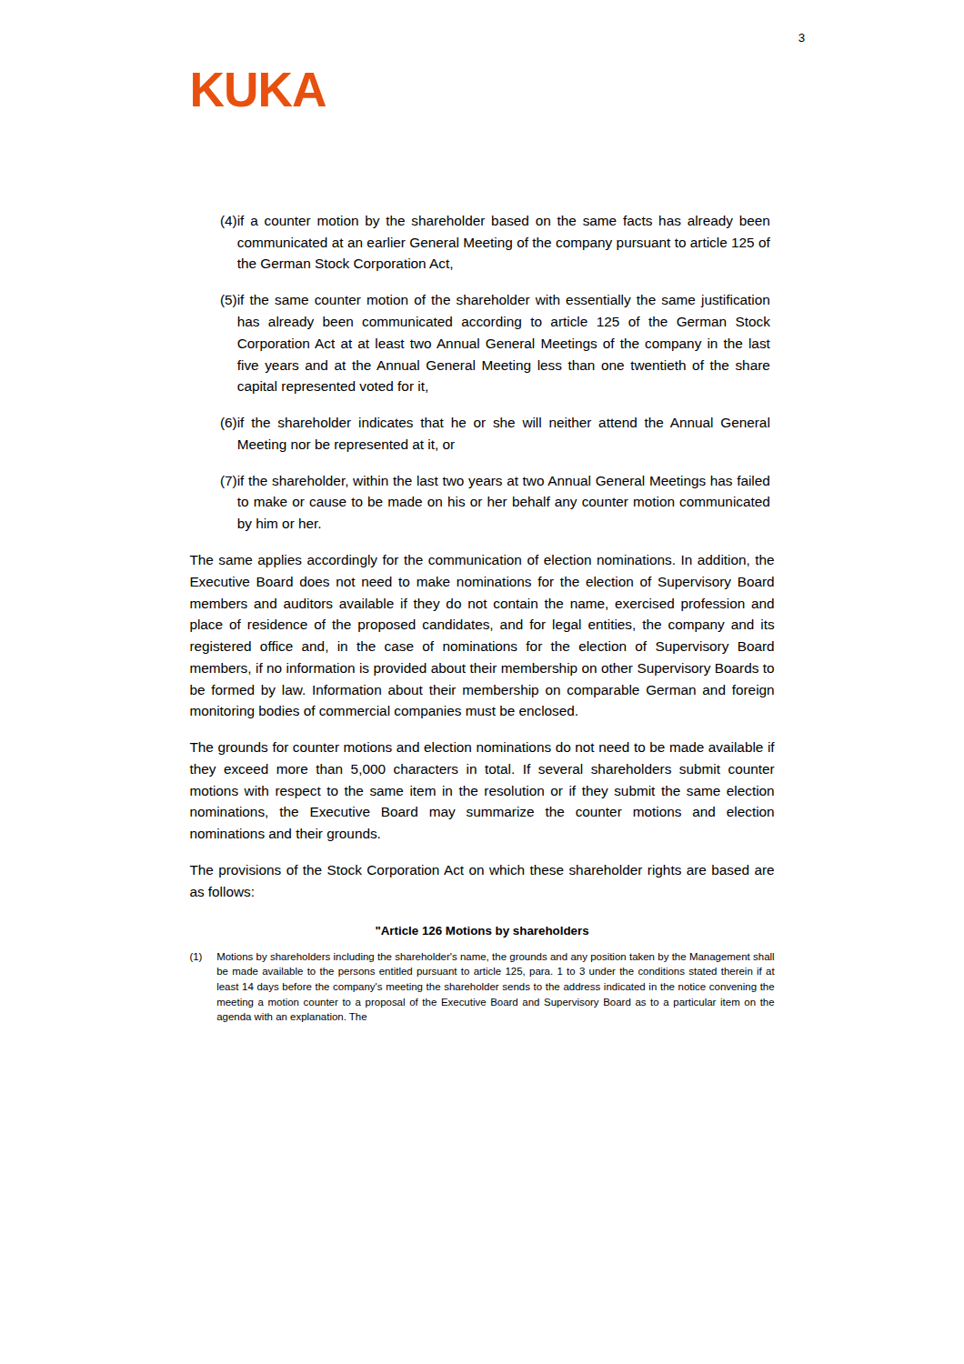3
KUKA
(4)
if a counter motion by the shareholder based on the same facts has already been communicated at an earlier General Meeting of the company pursuant to article 125 of the German Stock Corporation Act,
(5)
if the same counter motion of the shareholder with essentially the same justification has already been communicated according to article 125 of the German Stock Corporation Act at at least two Annual General Meetings of the company in the last five years and at the Annual General Meeting less than one twentieth of the share capital represented voted for it,
(6)
if the shareholder indicates that he or she will neither attend the Annual General Meeting nor be represented at it, or
(7)
if the shareholder, within the last two years at two Annual General Meetings has failed to make or cause to be made on his or her behalf any counter motion communicated by him or her.
The same applies accordingly for the communication of election nominations. In addition, the Executive Board does not need to make nominations for the election of Supervisory Board members and auditors available if they do not contain the name, exercised profession and place of residence of the proposed candidates, and for legal entities, the company and its registered office and, in the case of nominations for the election of Supervisory Board members, if no information is provided about their membership on other Supervisory Boards to be formed by law. Information about their membership on comparable German and foreign monitoring bodies of commercial companies must be enclosed.
The grounds for counter motions and election nominations do not need to be made available if they exceed more than 5,000 characters in total. If several shareholders submit counter motions with respect to the same item in the resolution or if they submit the same election nominations, the Executive Board may summarize the counter motions and election nominations and their grounds.
The provisions of the Stock Corporation Act on which these shareholder rights are based are as follows:
"Article 126 Motions by shareholders
(1)
Motions by shareholders including the shareholder's name, the grounds and any position taken by the Management shall be made available to the persons entitled pursuant to article 125, para. 1 to 3 under the conditions stated therein if at least 14 days before the company's meeting the shareholder sends to the address indicated in the notice convening the meeting a motion counter to a proposal of the Executive Board and Supervisory Board as to a particular item on the agenda with an explanation. The